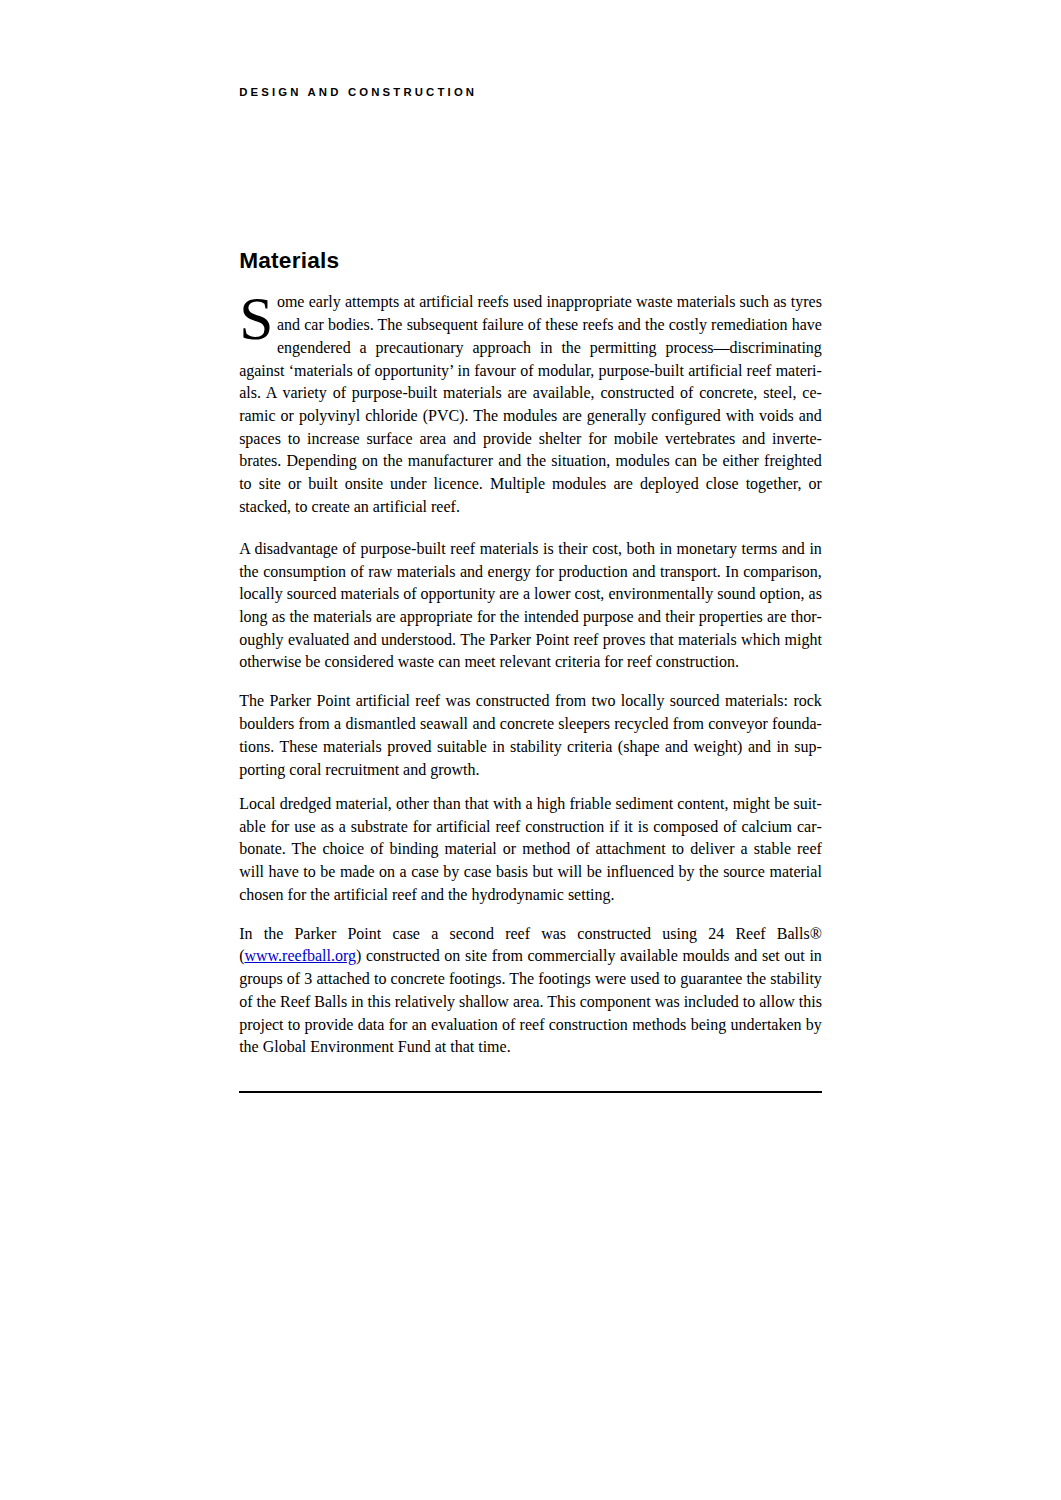Design and Construction
Materials
Some early attempts at artificial reefs used inappropriate waste materials such as tyres and car bodies. The subsequent failure of these reefs and the costly remediation have engendered a precautionary approach in the permitting process—discriminating against ‘materials of opportunity’ in favour of modular, purpose-built artificial reef materials. A variety of purpose-built materials are available, constructed of concrete, steel, ceramic or polyvinyl chloride (PVC). The modules are generally configured with voids and spaces to increase surface area and provide shelter for mobile vertebrates and invertebrates. Depending on the manufacturer and the situation, modules can be either freighted to site or built onsite under licence. Multiple modules are deployed close together, or stacked, to create an artificial reef.
A disadvantage of purpose-built reef materials is their cost, both in monetary terms and in the consumption of raw materials and energy for production and transport. In comparison, locally sourced materials of opportunity are a lower cost, environmentally sound option, as long as the materials are appropriate for the intended purpose and their properties are thoroughly evaluated and understood. The Parker Point reef proves that materials which might otherwise be considered waste can meet relevant criteria for reef construction.
The Parker Point artificial reef was constructed from two locally sourced materials: rock boulders from a dismantled seawall and concrete sleepers recycled from conveyor foundations. These materials proved suitable in stability criteria (shape and weight) and in supporting coral recruitment and growth.
Local dredged material, other than that with a high friable sediment content, might be suitable for use as a substrate for artificial reef construction if it is composed of calcium carbonate. The choice of binding material or method of attachment to deliver a stable reef will have to be made on a case by case basis but will be influenced by the source material chosen for the artificial reef and the hydrodynamic setting.
In the Parker Point case a second reef was constructed using 24 Reef Balls® (www.reefball.org) constructed on site from commercially available moulds and set out in groups of 3 attached to concrete footings. The footings were used to guarantee the stability of the Reef Balls in this relatively shallow area. This component was included to allow this project to provide data for an evaluation of reef construction methods being undertaken by the Global Environment Fund at that time.